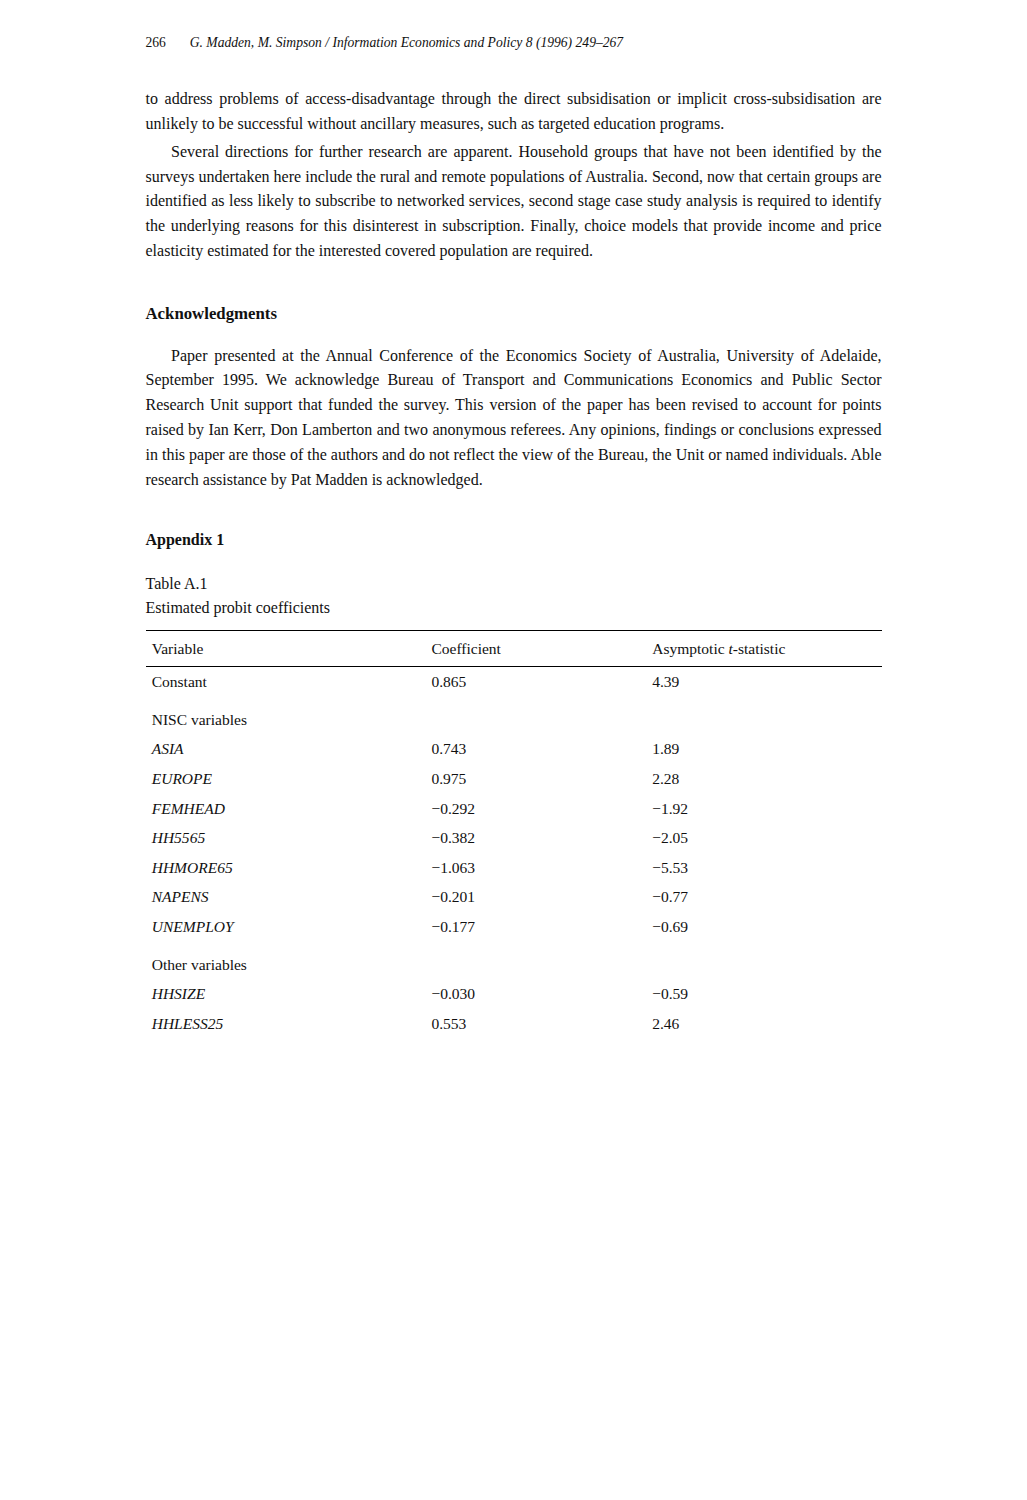266 G. Madden, M. Simpson / Information Economics and Policy 8 (1996) 249–267
to address problems of access-disadvantage through the direct subsidisation or implicit cross-subsidisation are unlikely to be successful without ancillary measures, such as targeted education programs.
Several directions for further research are apparent. Household groups that have not been identified by the surveys undertaken here include the rural and remote populations of Australia. Second, now that certain groups are identified as less likely to subscribe to networked services, second stage case study analysis is required to identify the underlying reasons for this disinterest in subscription. Finally, choice models that provide income and price elasticity estimated for the interested covered population are required.
Acknowledgments
Paper presented at the Annual Conference of the Economics Society of Australia, University of Adelaide, September 1995. We acknowledge Bureau of Transport and Communications Economics and Public Sector Research Unit support that funded the survey. This version of the paper has been revised to account for points raised by Ian Kerr, Don Lamberton and two anonymous referees. Any opinions, findings or conclusions expressed in this paper are those of the authors and do not reflect the view of the Bureau, the Unit or named individuals. Able research assistance by Pat Madden is acknowledged.
Appendix 1
Table A.1 Estimated probit coefficients
| Variable | Coefficient | Asymptotic t -statistic |
| --- | --- | --- |
| Constant | 0.865 | 4.39 |
| NISC variables |
| ASIA | 0.743 | 1.89 |
| EUROPE | 0.975 | 2.28 |
| FEMHEAD | − 0.292 | − 1.92 |
| HH5565 | − 0.382 | − 2.05 |
| HHMORE65 | − 1.063 | − 5.53 |
| NAPENS | − 0.201 | − 0.77 |
| UNEMPLOY | − 0.177 | − 0.69 |
| Other variables |
| HHSIZE | − 0.030 | − 0.59 |
| HHLESS25 | 0.553 | 2.46 |